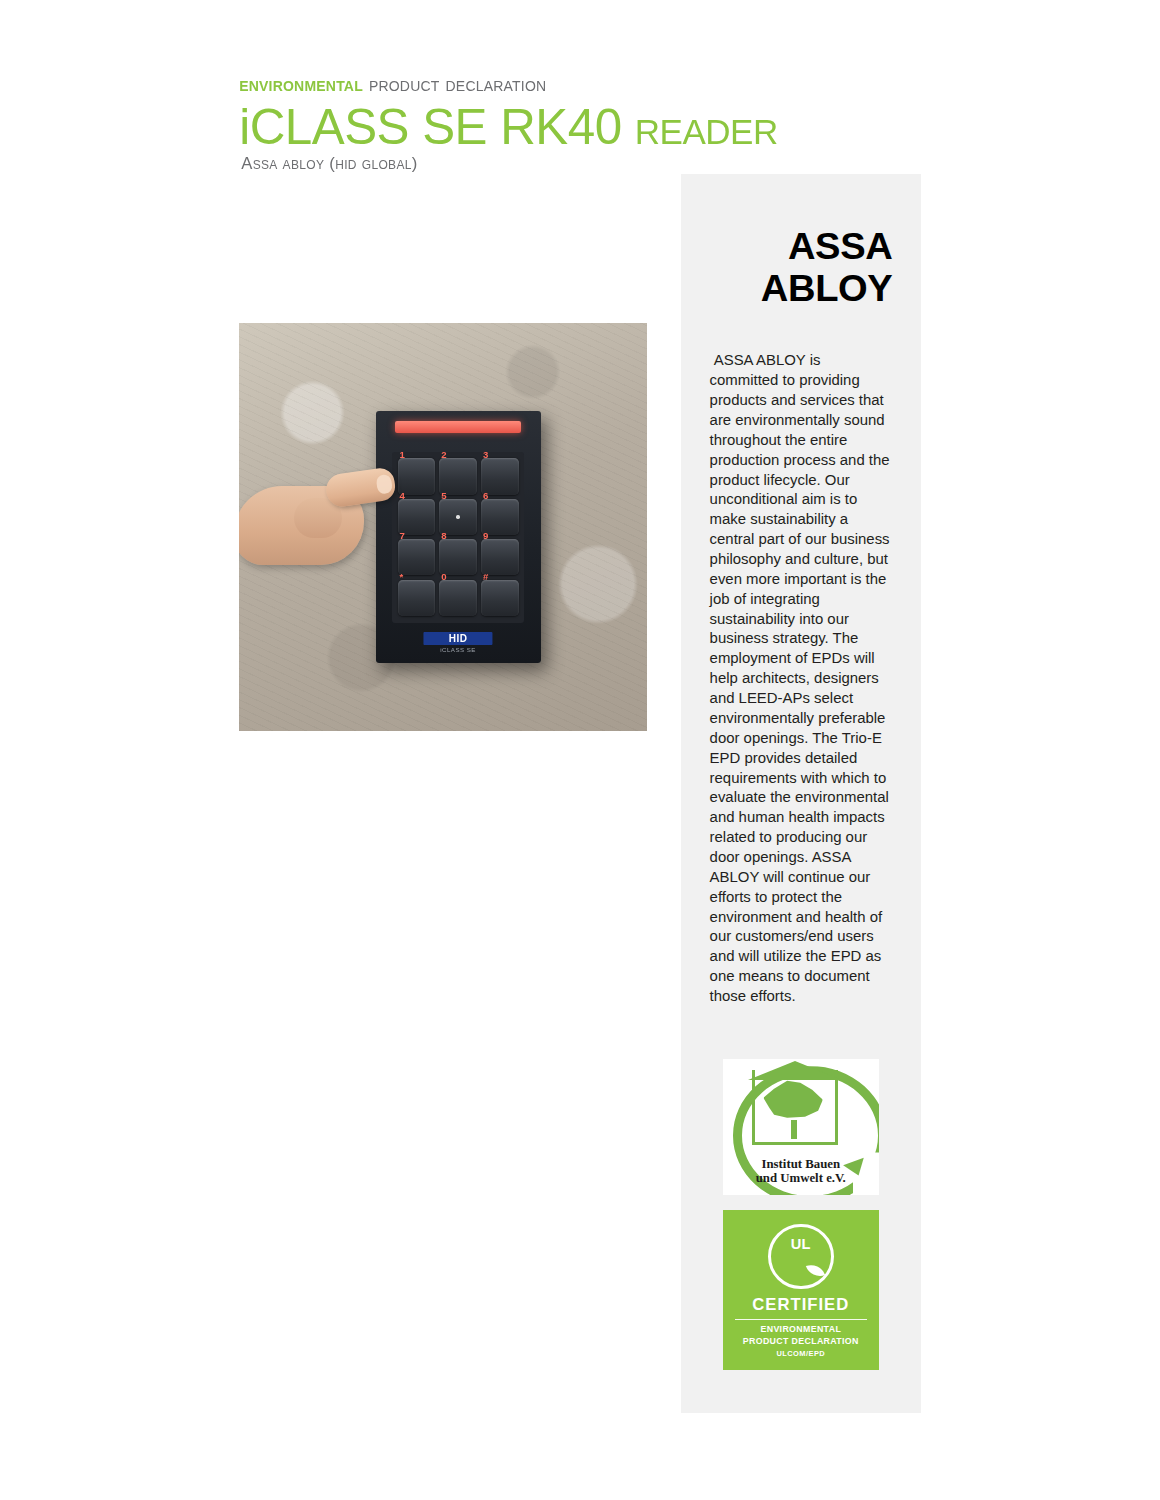Environmental Product Declaration
iCLASS SE RK40 Reader
ASSA ABLOY (HID Global)
1
2
3
4
5
6
7
8
9
*
0
#
HID iCLASS SE
ASSA ABLOY
ASSA ABLOY is committed to providing products and services that are environmentally sound throughout the entire production process and the product lifecycle. Our unconditional aim is to make sustainability a central part of our business philosophy and culture, but even more important is the job of integrating sustainability into our business strategy. The employment of EPDs will help architects, designers and LEED-APs select environmentally preferable door openings. The Trio-E EPD provides detailed requirements with which to evaluate the environmental and human health impacts related to producing our door openings. ASSA ABLOY will continue our efforts to protect the environment and health of our customers/end users and will utilize the EPD as one means to document those efforts.
Institut Bauen
und Umwelt e.V.
UL
CERTIFIED
ENVIRONMENTAL
PRODUCT DECLARATION
ULCOM/EPD